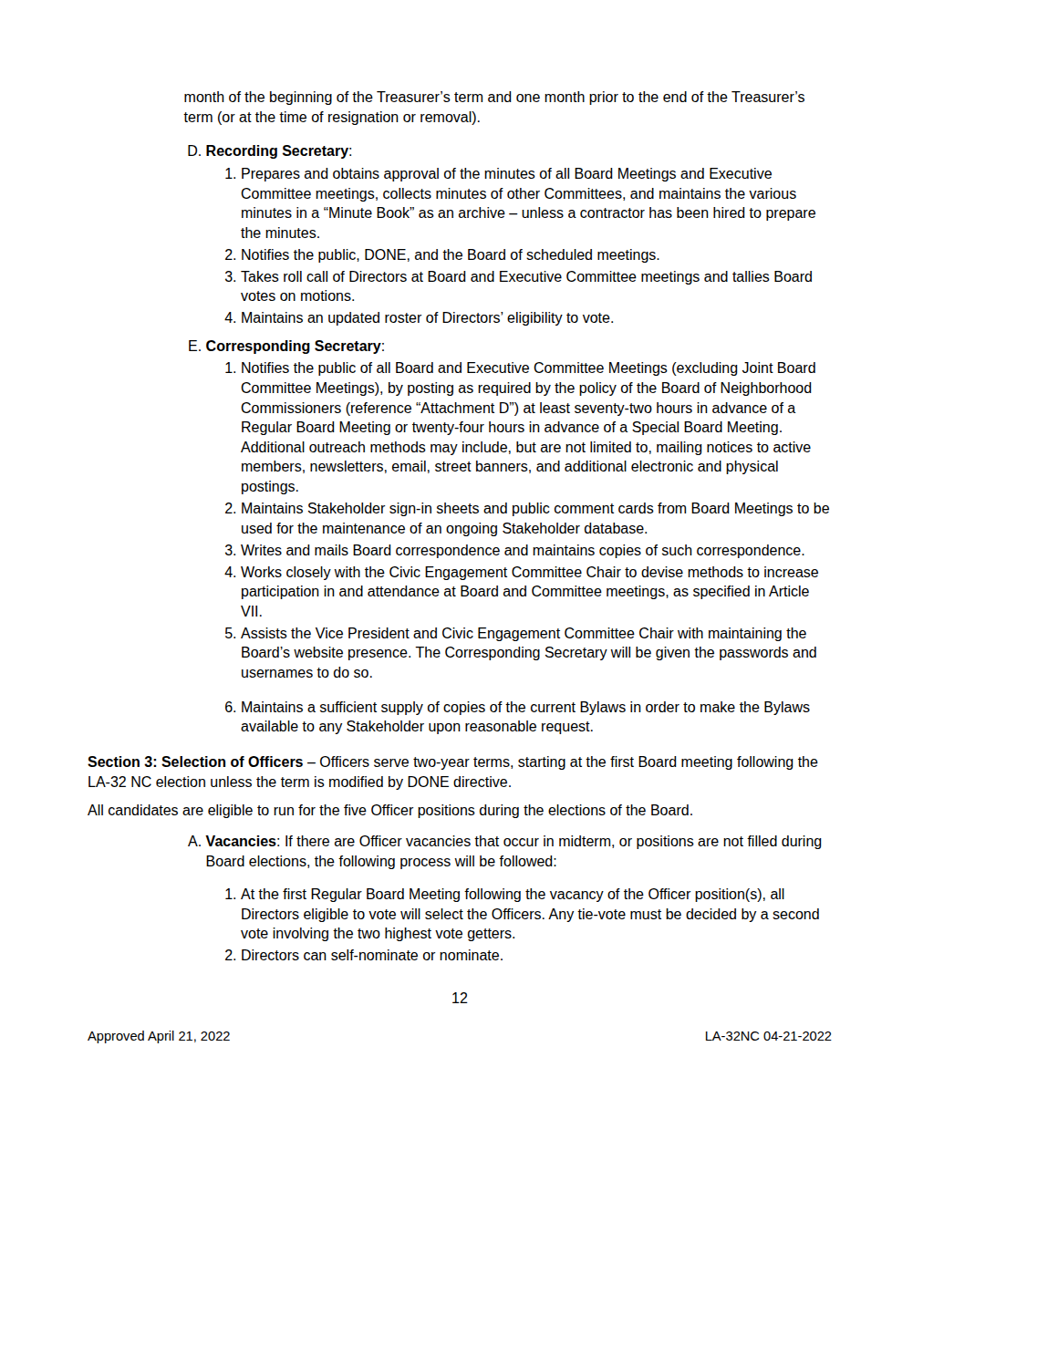month of the beginning of the Treasurer’s term and one month prior to the end of the Treasurer’s term (or at the time of resignation or removal).
Recording Secretary:
Prepares and obtains approval of the minutes of all Board Meetings and Executive Committee meetings, collects minutes of other Committees, and maintains the various minutes in a “Minute Book” as an archive – unless a contractor has been hired to prepare the minutes.
Notifies the public, DONE, and the Board of scheduled meetings.
Takes roll call of Directors at Board and Executive Committee meetings and tallies Board votes on motions.
Maintains an updated roster of Directors’ eligibility to vote.
Corresponding Secretary:
Notifies the public of all Board and Executive Committee Meetings (excluding Joint Board Committee Meetings), by posting as required by the policy of the Board of Neighborhood Commissioners (reference “Attachment D”) at least seventy-two hours in advance of a Regular Board Meeting or twenty-four hours in advance of a Special Board Meeting. Additional outreach methods may include, but are not limited to, mailing notices to active members, newsletters, email, street banners, and additional electronic and physical postings.
Maintains Stakeholder sign-in sheets and public comment cards from Board Meetings to be used for the maintenance of an ongoing Stakeholder database.
Writes and mails Board correspondence and maintains copies of such correspondence.
Works closely with the Civic Engagement Committee Chair to devise methods to increase participation in and attendance at Board and Committee meetings, as specified in Article VII.
Assists the Vice President and Civic Engagement Committee Chair with maintaining the Board’s website presence. The Corresponding Secretary will be given the passwords and usernames to do so.
Maintains a sufficient supply of copies of the current Bylaws in order to make the Bylaws available to any Stakeholder upon reasonable request.
Section 3: Selection of Officers – Officers serve two-year terms, starting at the first Board meeting following the LA-32 NC election unless the term is modified by DONE directive.
All candidates are eligible to run for the five Officer positions during the elections of the Board.
Vacancies: If there are Officer vacancies that occur in midterm, or positions are not filled during Board elections, the following process will be followed:
At the first Regular Board Meeting following the vacancy of the Officer position(s), all Directors eligible to vote will select the Officers. Any tie-vote must be decided by a second vote involving the two highest vote getters.
Directors can self-nominate or nominate.
12
Approved April 21, 2022 LA-32NC 04-21-2022